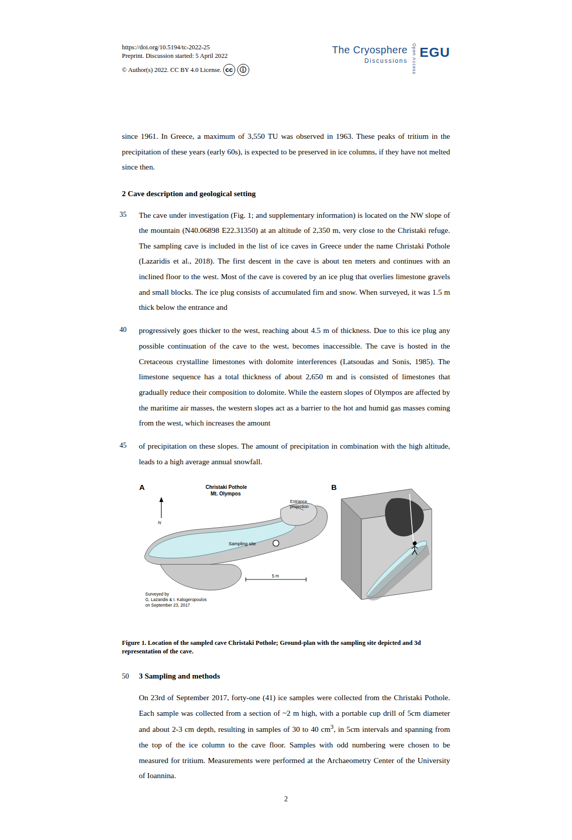https://doi.org/10.5194/tc-2022-25
Preprint. Discussion started: 5 April 2022
© Author(s) 2022. CC BY 4.0 License.
cc ⓘ
The Cryosphere
Discussions
Open Access
EGU
since 1961. In Greece, a maximum of 3,550 TU was observed in 1963. These peaks of tritium in the precipitation of these years (early 60s), is expected to be preserved in ice columns, if they have not melted since then.
2 Cave description and geological setting
35
The cave under investigation (Fig. 1; and supplementary information) is located on the NW slope of the mountain (N40.06898 E22.31350) at an altitude of 2,350 m, very close to the Christaki refuge. The sampling cave is included in the list of ice caves in Greece under the name Christaki Pothole (Lazaridis et al., 2018). The first descent in the cave is about ten meters and continues with an inclined floor to the west. Most of the cave is covered by an ice plug that overlies limestone gravels and small blocks. The ice plug consists of accumulated firn and snow. When surveyed, it was 1.5 m thick below the entrance and
40
progressively goes thicker to the west, reaching about 4.5 m of thickness. Due to this ice plug any possible continuation of the cave to the west, becomes inaccessible. The cave is hosted in the Cretaceous crystalline limestones with dolomite interferences (Latsoudas and Sonis, 1985). The limestone sequence has a total thickness of about 2,650 m and is consisted of limestones that gradually reduce their composition to dolomite. While the eastern slopes of Olympos are affected by the maritime air masses, the western slopes act as a barrier to the hot and humid gas masses coming from the west, which increases the amount
45
of precipitation on these slopes. The amount of precipitation in combination with the high altitude, leads to a high average annual snowfall.
A B Christaki Pothole Mt. Olympos Entrance projection N Sampling site 5 m Surveyed by G. Lazaridis & I. Kalogeropoulos on September 23, 2017
Figure 1. Location of the sampled cave Christaki Pothole; Ground-plan with the sampling site depicted and 3d representation of the cave.
503 Sampling and methods
On 23rd of September 2017, forty-one (41) ice samples were collected from the Christaki Pothole. Each sample was collected from a section of ~2 m high, with a portable cup drill of 5cm diameter and about 2-3 cm depth, resulting in samples of 30 to 40 cm3, in 5cm intervals and spanning from the top of the ice column to the cave floor. Samples with odd numbering were chosen to be measured for tritium. Measurements were performed at the Archaeometry Center of the University of Ioannina.
2